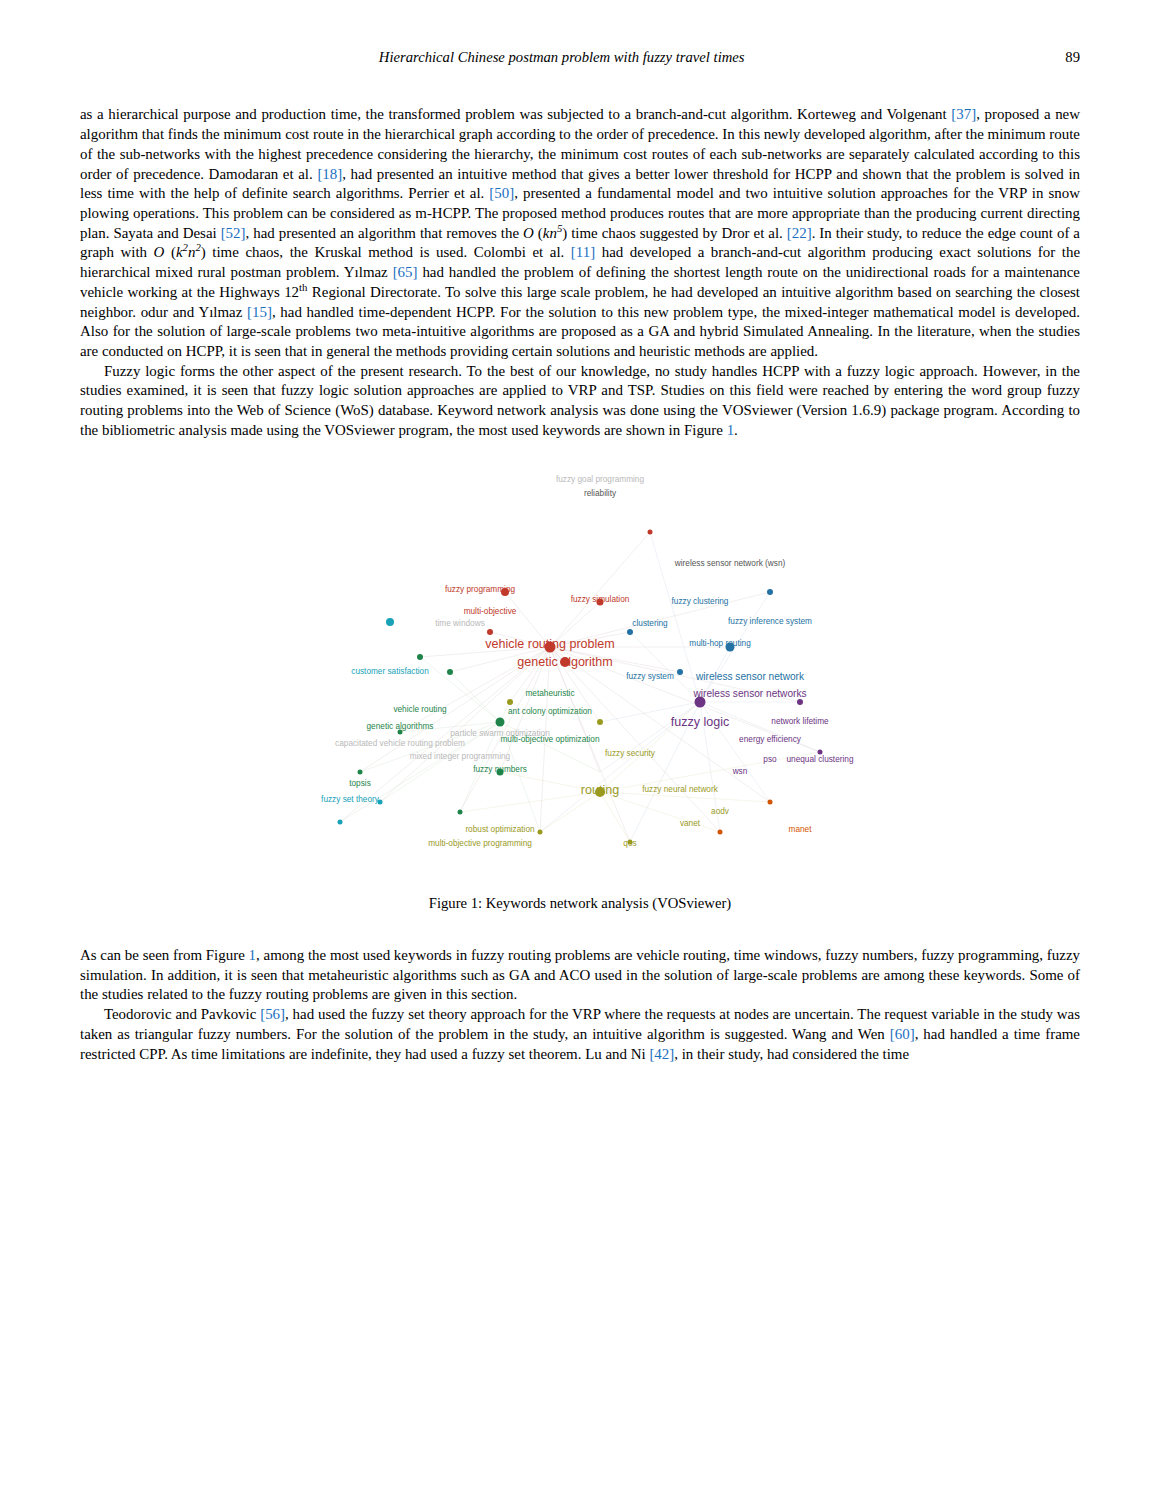Hierarchical Chinese postman problem with fuzzy travel times
89
as a hierarchical purpose and production time, the transformed problem was subjected to a branch-and-cut algorithm. Korteweg and Volgenant [37], proposed a new algorithm that finds the minimum cost route in the hierarchical graph according to the order of precedence. In this newly developed algorithm, after the minimum route of the sub-networks with the highest precedence considering the hierarchy, the minimum cost routes of each sub-networks are separately calculated according to this order of precedence. Damodaran et al. [18], had presented an intuitive method that gives a better lower threshold for HCPP and shown that the problem is solved in less time with the help of definite search algorithms. Perrier et al. [50], presented a fundamental model and two intuitive solution approaches for the VRP in snow plowing operations. This problem can be considered as m-HCPP. The proposed method produces routes that are more appropriate than the producing current directing plan. Sayata and Desai [52], had presented an algorithm that removes the O (kn5) time chaos suggested by Dror et al. [22]. In their study, to reduce the edge count of a graph with O (k2n2) time chaos, the Kruskal method is used. Colombi et al. [11] had developed a branch-and-cut algorithm producing exact solutions for the hierarchical mixed rural postman problem. Yılmaz [65] had handled the problem of defining the shortest length route on the unidirectional roads for a maintenance vehicle working at the Highways 12th Regional Directorate. To solve this large scale problem, he had developed an intuitive algorithm based on searching the closest neighbor. odur and Yılmaz [15], had handled time-dependent HCPP. For the solution to this new problem type, the mixed-integer mathematical model is developed. Also for the solution of large-scale problems two meta-intuitive algorithms are proposed as a GA and hybrid Simulated Annealing. In the literature, when the studies are conducted on HCPP, it is seen that in general the methods providing certain solutions and heuristic methods are applied.
Fuzzy logic forms the other aspect of the present research. To the best of our knowledge, no study handles HCPP with a fuzzy logic approach. However, in the studies examined, it is seen that fuzzy logic solution approaches are applied to VRP and TSP. Studies on this field were reached by entering the word group fuzzy routing problems into the Web of Science (WoS) database. Keyword network analysis was done using the VOSviewer (Version 1.6.9) package program. According to the bibliometric analysis made using the VOSviewer program, the most used keywords are shown in Figure 1.
fuzzy goal programming reliability wireless sensor network (wsn) fuzzy programming fuzzy simulation fuzzy clustering multi-objective time windows clustering fuzzy inference system vehicle routing problem multi-hop routing genetic algorithm customer satisfaction fuzzy system wireless sensor network metaheuristic wireless sensor networks vehicle routing ant colony optimization genetic algorithms fuzzy logic network lifetime particle swarm optimization multi-objective optimization energy efficiency capacitated vehicle routing problem fuzzy security mixed integer programming pso unequal clustering fuzzy numbers wsn topsis routing fuzzy neural network fuzzy set theory aodv vanet robust optimization manet multi-objective programming qos
Figure 1: Keywords network analysis (VOSviewer)
As can be seen from Figure 1, among the most used keywords in fuzzy routing problems are vehicle routing, time windows, fuzzy numbers, fuzzy programming, fuzzy simulation. In addition, it is seen that metaheuristic algorithms such as GA and ACO used in the solution of large-scale problems are among these keywords. Some of the studies related to the fuzzy routing problems are given in this section.
Teodorovic and Pavkovic [56], had used the fuzzy set theory approach for the VRP where the requests at nodes are uncertain. The request variable in the study was taken as triangular fuzzy numbers. For the solution of the problem in the study, an intuitive algorithm is suggested. Wang and Wen [60], had handled a time frame restricted CPP. As time limitations are indefinite, they had used a fuzzy set theorem. Lu and Ni [42], in their study, had considered the time